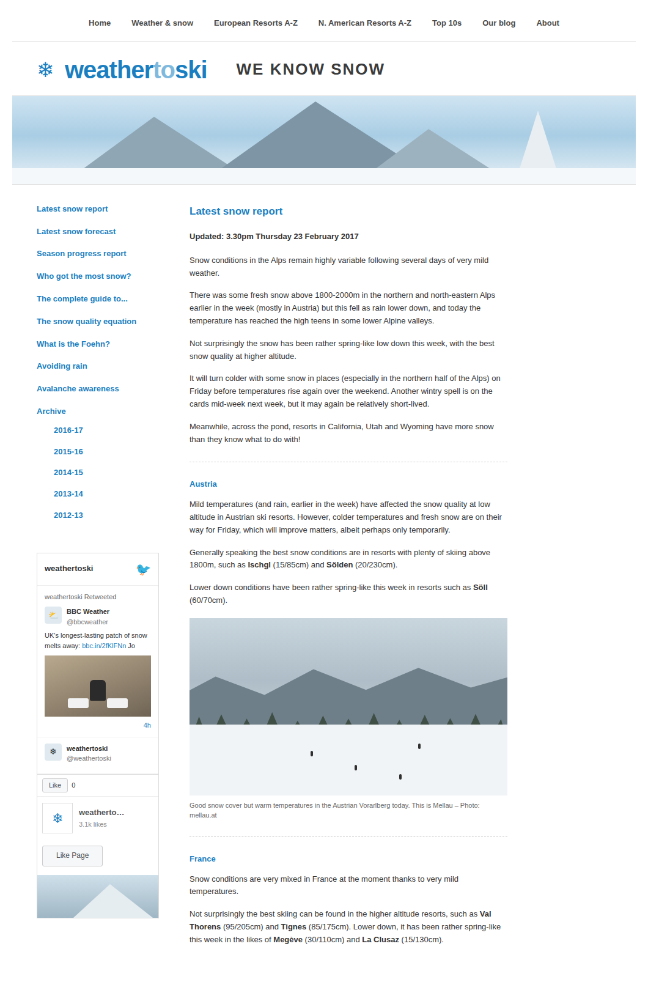Home
Weather & snow
European Resorts A-Z
N. American Resorts A-Z
Top 10s
Our blog
About
❄ weather to ski WE KNOW SNOW
Latest snow report
Latest snow forecast
Season progress report
Who got the most snow?
The complete guide to...
The snow quality equation
What is the Foehn?
Avoiding rain
Avalanche awareness
Archive
2016-17
2015-16
2014-15
2013-14
2012-13
weathertoski 🐦
weathertoski Retweeted
⛅
BBC Weather
@bbcweather
UK's longest-lasting patch of snow melts away: bbc.in/2fKlFNn Jo
4h
❄
weathertoski
@weathertoski
Like 0
❄
weatherto…
3.1k likes
Like Page
Latest snow report
Updated: 3.30pm Thursday 23 February 2017
Snow conditions in the Alps remain highly variable following several days of very mild weather.
There was some fresh snow above 1800-2000m in the northern and north-eastern Alps earlier in the week (mostly in Austria) but this fell as rain lower down, and today the temperature has reached the high teens in some lower Alpine valleys.
Not surprisingly the snow has been rather spring-like low down this week, with the best snow quality at higher altitude.
It will turn colder with some snow in places (especially in the northern half of the Alps) on Friday before temperatures rise again over the weekend. Another wintry spell is on the cards mid-week next week, but it may again be relatively short-lived.
Meanwhile, across the pond, resorts in California, Utah and Wyoming have more snow than they know what to do with!
Austria
Mild temperatures (and rain, earlier in the week) have affected the snow quality at low altitude in Austrian ski resorts. However, colder temperatures and fresh snow are on their way for Friday, which will improve matters, albeit perhaps only temporarily.
Generally speaking the best snow conditions are in resorts with plenty of skiing above 1800m, such as Ischgl (15/85cm) and Sölden (20/230cm).
Lower down conditions have been rather spring-like this week in resorts such as Söll (60/70cm).
Good snow cover but warm temperatures in the Austrian Vorarlberg today. This is Mellau – Photo: mellau.at
France
Snow conditions are very mixed in France at the moment thanks to very mild temperatures.
Not surprisingly the best skiing can be found in the higher altitude resorts, such as Val Thorens (95/205cm) and Tignes (85/175cm). Lower down, it has been rather spring-like this week in the likes of Megève (30/110cm) and La Clusaz (15/130cm).